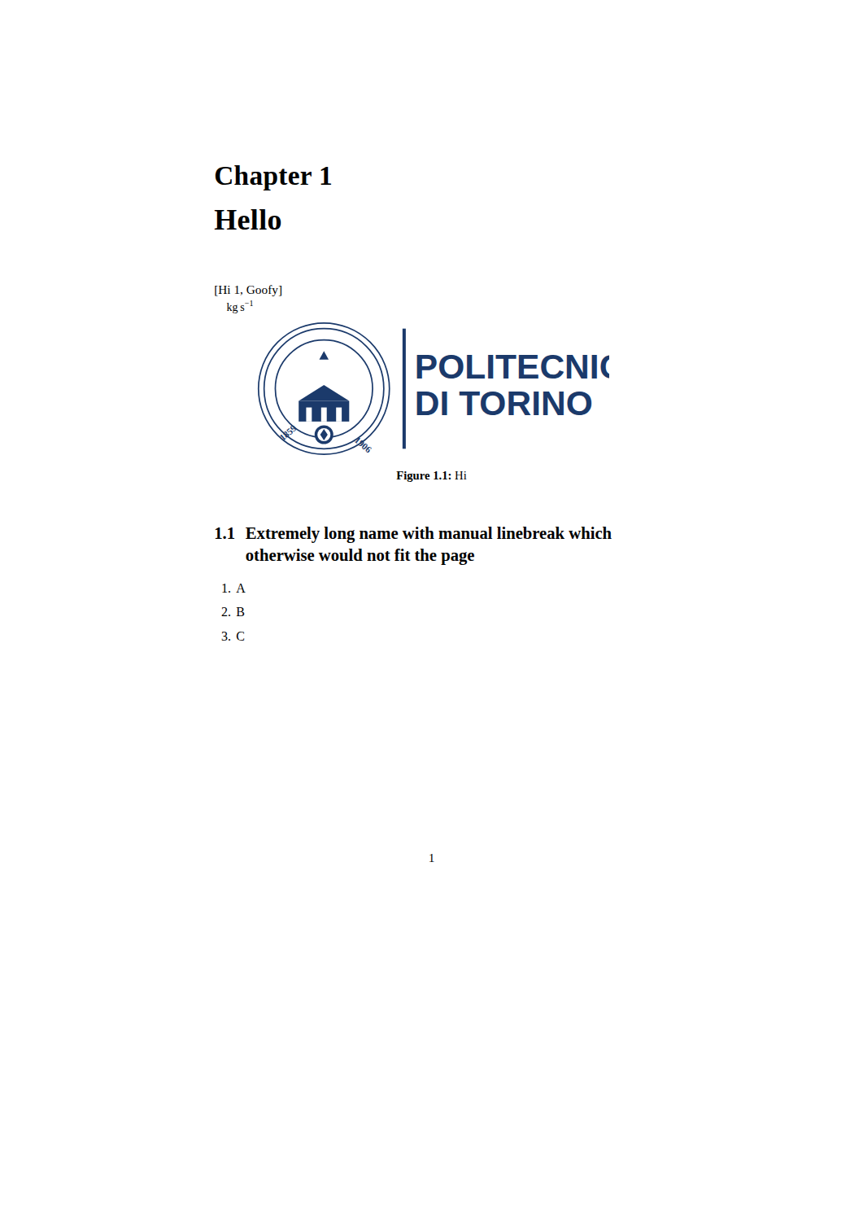Chapter 1
Hello
[Hi 1, Goofy]
kg s−1
Figure 1.1: Hi
1.1 Extremely long name with manual linebreak which otherwise would not fit the page
A
B
C
1